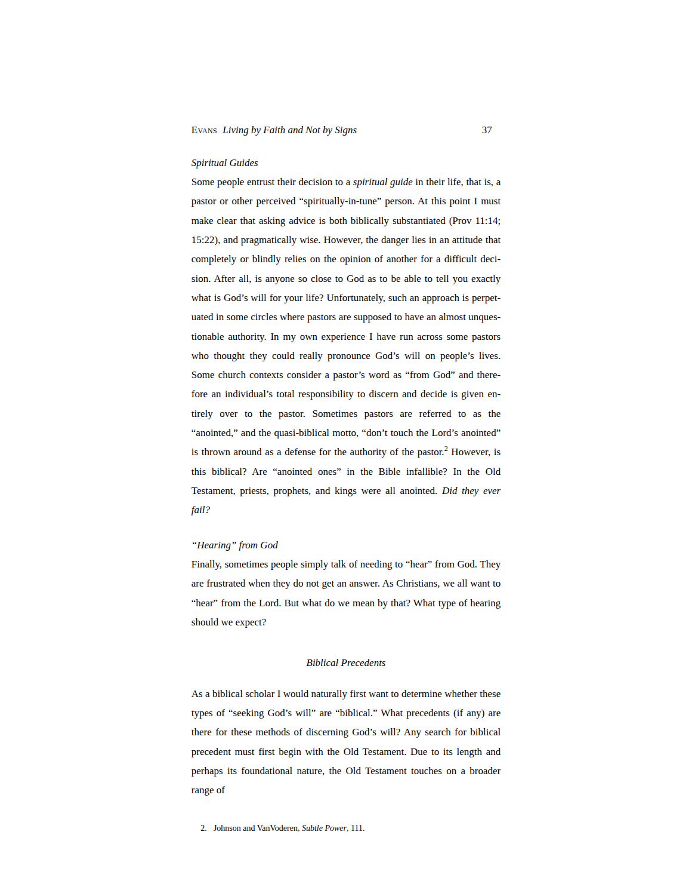Evans Living by Faith and Not by Signs 37
Spiritual Guides
Some people entrust their decision to a spiritual guide in their life, that is, a pastor or other perceived “spiritually-in-tune” person. At this point I must make clear that asking advice is both biblically substantiated (Prov 11:14; 15:22), and pragmatically wise. However, the danger lies in an attitude that completely or blindly relies on the opinion of another for a difficult decision. After all, is anyone so close to God as to be able to tell you exactly what is God’s will for your life? Unfortunately, such an approach is perpetuated in some circles where pastors are supposed to have an almost unquestionable authority. In my own experience I have run across some pastors who thought they could really pronounce God’s will on people’s lives. Some church contexts consider a pastor’s word as “from God” and therefore an individual’s total responsibility to discern and decide is given entirely over to the pastor. Sometimes pastors are referred to as the “anointed,” and the quasi-biblical motto, “don’t touch the Lord’s anointed” is thrown around as a defense for the authority of the pastor.2 However, is this biblical? Are “anointed ones” in the Bible infallible? In the Old Testament, priests, prophets, and kings were all anointed. Did they ever fail?
“Hearing” from God
Finally, sometimes people simply talk of needing to “hear” from God. They are frustrated when they do not get an answer. As Christians, we all want to “hear” from the Lord. But what do we mean by that? What type of hearing should we expect?
Biblical Precedents
As a biblical scholar I would naturally first want to determine whether these types of “seeking God’s will” are “biblical.” What precedents (if any) are there for these methods of discerning God’s will? Any search for biblical precedent must first begin with the Old Testament. Due to its length and perhaps its foun­dational nature, the Old Testament touches on a broader range of
2. Johnson and VanVoderen, Subtle Power, 111.